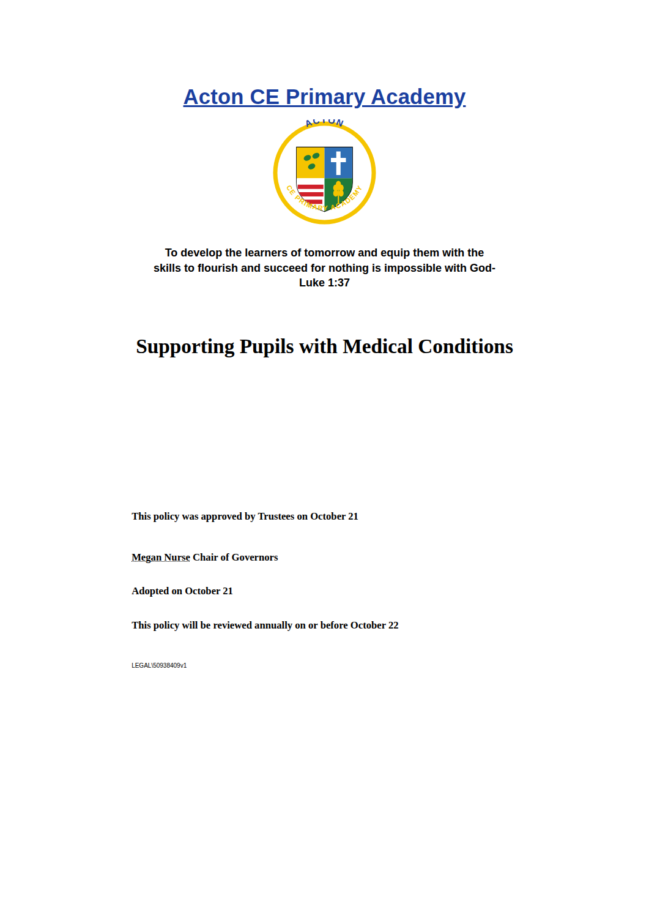Acton CE Primary Academy
ACTON CE PRIMARY ACADEMY
To develop the learners of tomorrow and equip them with the skills to flourish and succeed for nothing is impossible with God-Luke 1:37
Supporting Pupils with Medical Conditions
This policy was approved by Trustees on October 21
Megan Nurse Chair of Governors
Adopted on October 21
This policy will be reviewed annually on or before October 22
LEGAL\50938409v1